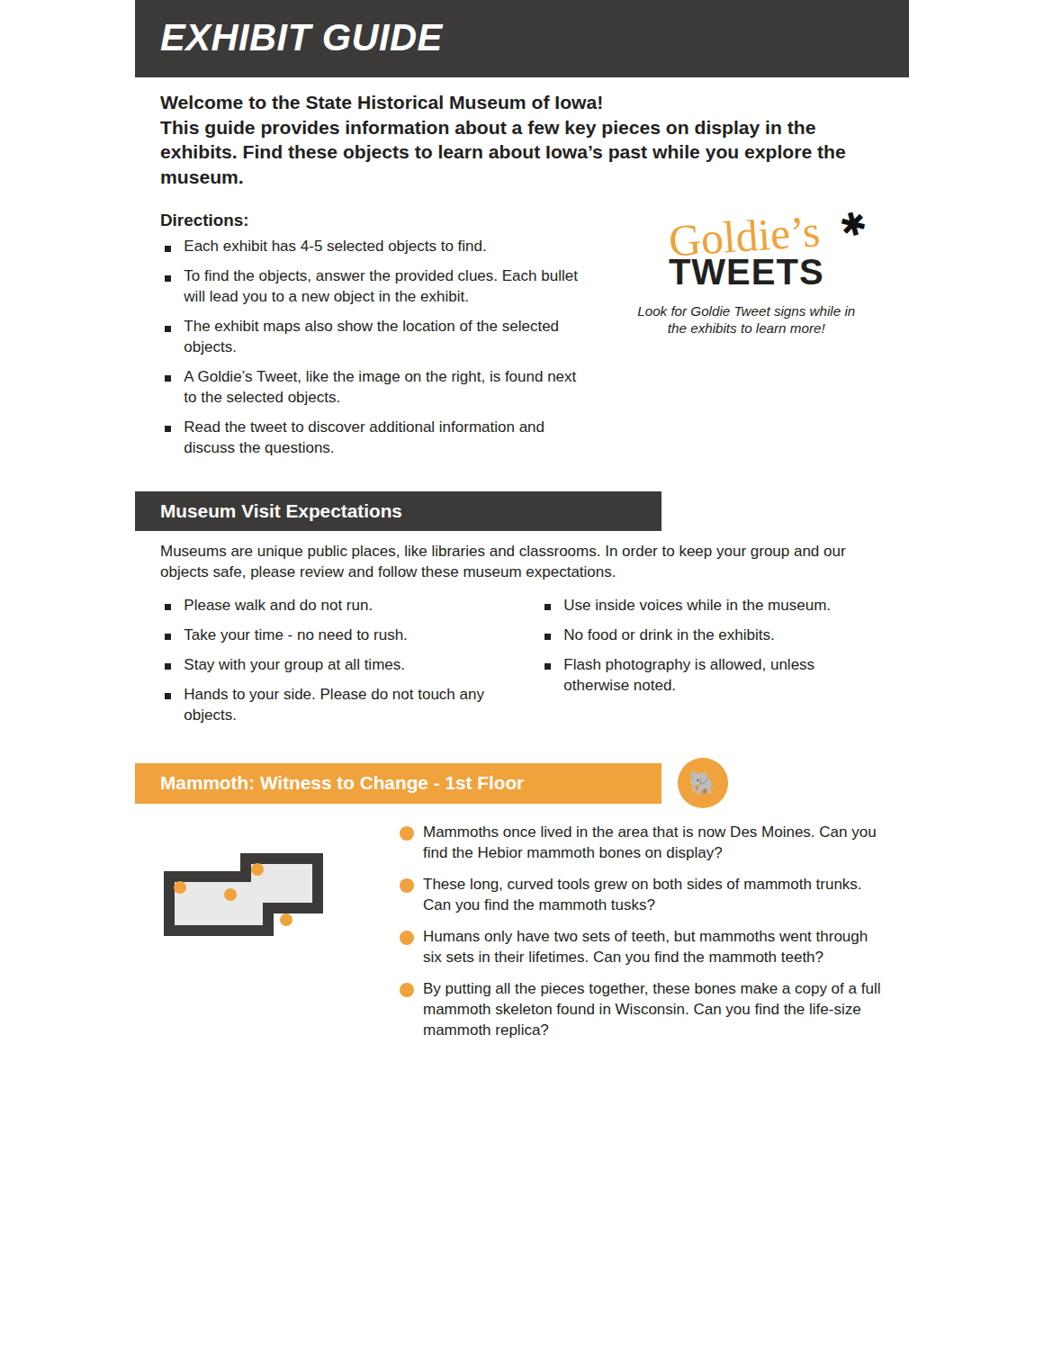EXHIBIT GUIDE
Welcome to the State Historical Museum of Iowa!
This guide provides information about a few key pieces on display in the exhibits. Find these objects to learn about Iowa’s past while you explore the museum.
Directions:
Each exhibit has 4-5 selected objects to find.
To find the objects, answer the provided clues. Each bullet will lead you to a new object in the exhibit.
The exhibit maps also show the location of the selected objects.
A Goldie’s Tweet, like the image on the right, is found next to the selected objects.
Read the tweet to discover additional information and discuss the questions.
Goldie’s ✱ TWEETS
Look for Goldie Tweet signs while in
the exhibits to learn more!
Museum Visit Expectations
Museums are unique public places, like libraries and classrooms. In order to keep your group and our objects safe, please review and follow these museum expectations.
Please walk and do not run.
Take your time - no need to rush.
Stay with your group at all times.
Hands to your side. Please do not touch any objects.
Use inside voices while in the museum.
No food or drink in the exhibits.
Flash photography is allowed, unless otherwise noted.
Mammoth: Witness to Change - 1st Floor
🐘
Mammoths once lived in the area that is now Des Moines. Can you find the Hebior mammoth bones on display?
These long, curved tools grew on both sides of mammoth trunks. Can you find the mammoth tusks?
Humans only have two sets of teeth, but mammoths went through six sets in their lifetimes. Can you find the mammoth teeth?
By putting all the pieces together, these bones make a copy of a full mammoth skeleton found in Wisconsin. Can you find the life-size mammoth replica?